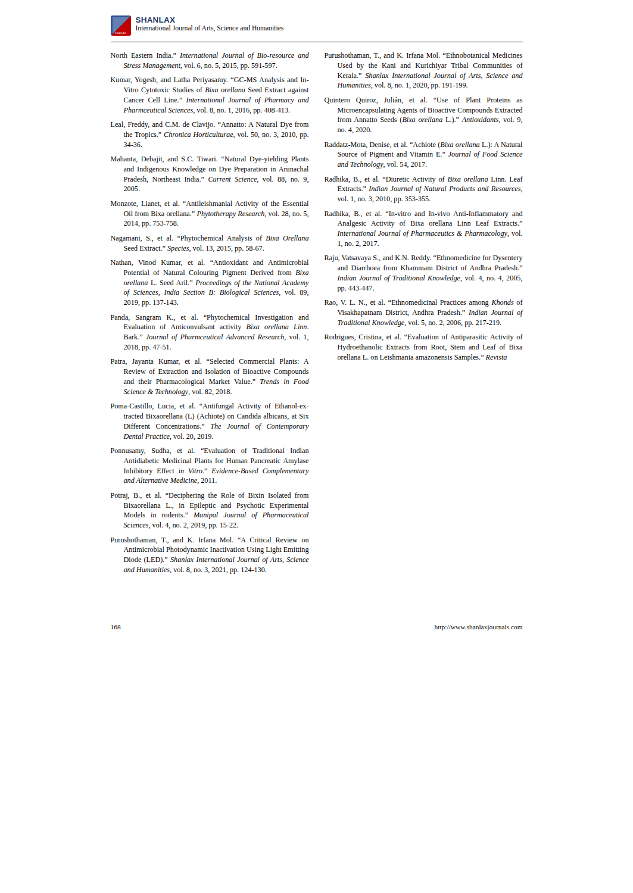Shanlax
Shanlax
International Journal of Arts, Science and Humanities
North Eastern India.” International Journal of Bio-resource and Stress Management, vol. 6, no. 5, 2015, pp. 591-597.
Kumar, Yogesh, and Latha Periyasamy. “GC-MS Analysis and In-Vitro Cytotoxic Studies of Bixa orellana Seed Extract against Cancer Cell Line.” International Journal of Pharmacy and Pharmceutical Sciences, vol. 8, no. 1, 2016, pp. 408-413.
Leal, Freddy, and C.M. de Clavijo. “Annatto: A Natural Dye from the Tropics.” Chronica Horticulturae, vol. 50, no. 3, 2010, pp. 34-36.
Mahanta, Debajit, and S.C. Tiwari. “Natural Dye-yielding Plants and Indigenous Knowledge on Dye Preparation in Arunachal Pradesh, Northeast India.” Current Science, vol. 88, no. 9, 2005.
Monzote, Lianet, et al. “Antileishmanial Activity of the Essential Oil from Bixa orellana.” Phytotherapy Research, vol. 28, no. 5, 2014, pp. 753-758.
Nagamani, S., et al. “Phytochemical Analysis of Bixa Orellana Seed Extract.” Species, vol. 13, 2015, pp. 58-67.
Nathan, Vinod Kumar, et al. “Antioxidant and Antimicrobial Potential of Natural Colouring Pigment Derived from Bixa orellana L. Seed Aril.” Proceedings of the National Academy of Sciences, India Section B: Biological Sciences, vol. 89, 2019, pp. 137-143.
Panda, Sangram K., et al. “Phytochemical Investigation and Evaluation of Anticonvulsant activity Bixa orellana Linn. Bark.” Journal of Pharmceutical Advanced Research, vol. 1, 2018, pp. 47-51.
Patra, Jayanta Kumar, et al. “Selected Commercial Plants: A Review of Extraction and Isolation of Bioactive Compounds and their Pharmacological Market Value.” Trends in Food Science & Technology, vol. 82, 2018.
Poma-Castillo, Lucia, et al. “Antifungal Activity of Ethanol-extracted Bixaorellana (L) (Achiote) on Candida albicans, at Six Different Concentrations.” The Journal of Contemporary Dental Practice, vol. 20, 2019.
Ponnusamy, Sudha, et al. “Evaluation of Traditional Indian Antidiabetic Medicinal Plants for Human Pancreatic Amylase Inhibitory Effect in Vitro.” Evidence-Based Complementary and Alternative Medicine, 2011.
Potraj, B., et al. “Deciphering the Role of Bixin Isolated from Bixaorellana L., in Epileptic and Psychotic Experimental Models in rodents.” Manipal Journal of Pharmaceutical Sciences, vol. 4, no. 2, 2019, pp. 15-22.
Purushothaman, T., and K. Irfana Mol. “A Critical Review on Antimicrobial Photodynamic Inactivation Using Light Emitting Diode (LED).” Shanlax International Journal of Arts, Science and Humanities, vol. 8, no. 3, 2021, pp. 124-130.
Purushothaman, T., and K. Irfana Mol. “Ethnobotanical Medicines Used by the Kani and Kurichiyar Tribal Communities of Kerala.” Shanlax International Journal of Arts, Science and Humanities, vol. 8, no. 1, 2020, pp. 191-199.
Quintero Quiroz, Julián, et al. “Use of Plant Proteins as Microencapsulating Agents of Bioactive Compounds Extracted from Annatto Seeds (Bixa orellana L.).” Antioxidants, vol. 9, no. 4, 2020.
Raddatz-Mota, Denise, et al. “Achiote (Bixa orellana L.): A Natural Source of Pigment and Vitamin E.” Journal of Food Science and Technology, vol. 54, 2017.
Radhika, B., et al. “Diuretic Activity of Bixa orellana Linn. Leaf Extracts.” Indian Journal of Natural Products and Resources, vol. 1, no. 3, 2010, pp. 353-355.
Radhika, B., et al. “In-vitro and In-vivo Anti-Inflammatory and Analgesic Activity of Bixa orellana Linn Leaf Extracts.” International Journal of Pharmaceutics & Pharmacology, vol. 1, no. 2, 2017.
Raju, Vatsavaya S., and K.N. Reddy. “Ethnomedicine for Dysentery and Diarrhoea from Khammam District of Andhra Pradesh.” Indian Journal of Traditional Knowledge, vol. 4, no. 4, 2005, pp. 443-447.
Rao, V. L. N., et al. “Ethnomedicinal Practices among Khonds of Visakhapatnam District, Andhra Pradesh.” Indian Journal of Traditional Knowledge, vol. 5, no. 2, 2006, pp. 217-219.
Rodrigues, Cristina, et al. “Evaluation of Antiparasitic Activity of Hydroethanolic Extracts from Root, Stem and Leaf of Bixa orellana L. on Leishmania amazonensis Samples.” Revista
168
http://www.shanlaxjournals.com